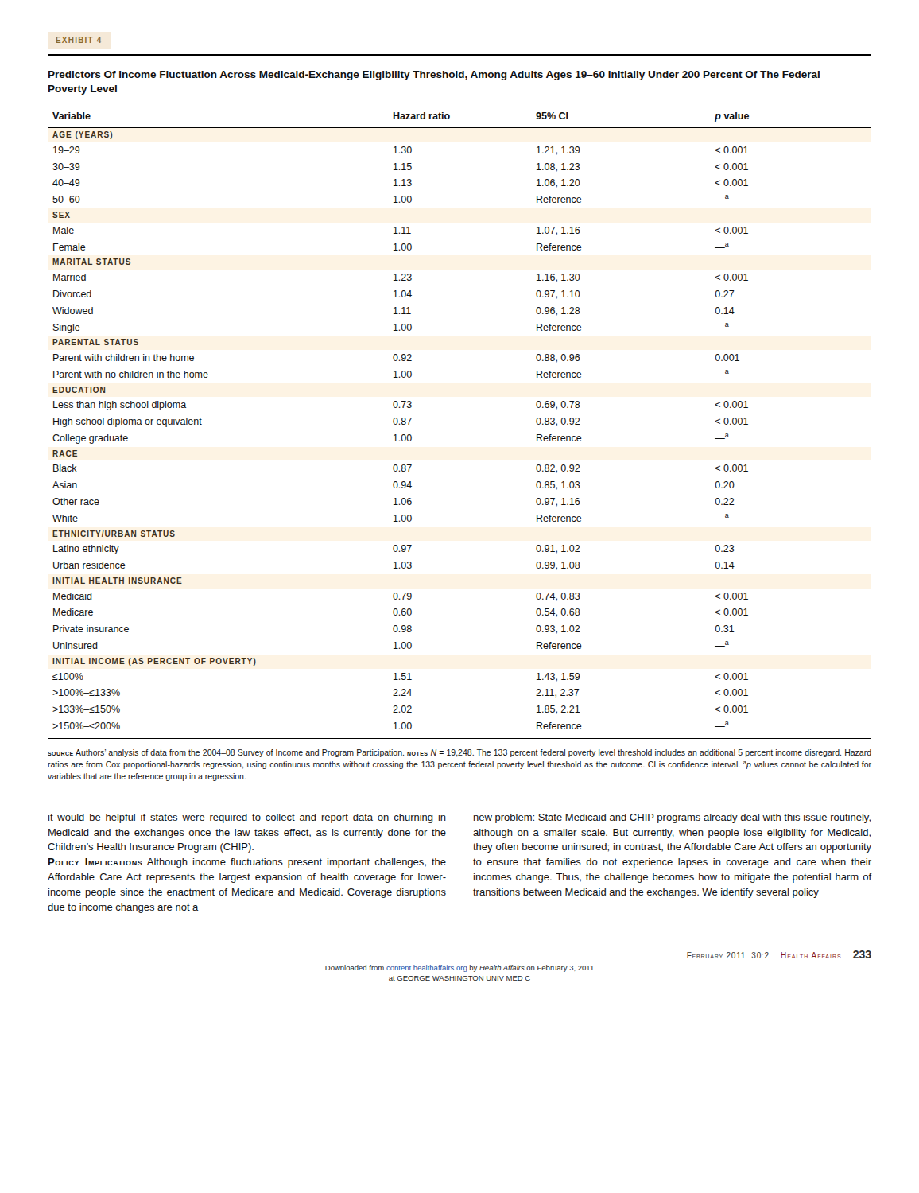Exhibit 4
Predictors Of Income Fluctuation Across Medicaid-Exchange Eligibility Threshold, Among Adults Ages 19–60 Initially Under 200 Percent Of The Federal Poverty Level
| Variable | Hazard ratio | 95% CI | p value |
| --- | --- | --- | --- |
| Age (years) |
| 19–29 | 1.30 | 1.21, 1.39 | < 0.001 |
| 30–39 | 1.15 | 1.08, 1.23 | < 0.001 |
| 40–49 | 1.13 | 1.06, 1.20 | < 0.001 |
| 50–60 | 1.00 | Reference | — a |
| Sex |
| Male | 1.11 | 1.07, 1.16 | < 0.001 |
| Female | 1.00 | Reference | — a |
| Marital status |
| Married | 1.23 | 1.16, 1.30 | < 0.001 |
| Divorced | 1.04 | 0.97, 1.10 | 0.27 |
| Widowed | 1.11 | 0.96, 1.28 | 0.14 |
| Single | 1.00 | Reference | — a |
| Parental status |
| Parent with children in the home | 0.92 | 0.88, 0.96 | 0.001 |
| Parent with no children in the home | 1.00 | Reference | — a |
| Education |
| Less than high school diploma | 0.73 | 0.69, 0.78 | < 0.001 |
| High school diploma or equivalent | 0.87 | 0.83, 0.92 | < 0.001 |
| College graduate | 1.00 | Reference | — a |
| Race |
| Black | 0.87 | 0.82, 0.92 | < 0.001 |
| Asian | 0.94 | 0.85, 1.03 | 0.20 |
| Other race | 1.06 | 0.97, 1.16 | 0.22 |
| White | 1.00 | Reference | — a |
| Ethnicity/urban status |
| Latino ethnicity | 0.97 | 0.91, 1.02 | 0.23 |
| Urban residence | 1.03 | 0.99, 1.08 | 0.14 |
| Initial health insurance |
| Medicaid | 0.79 | 0.74, 0.83 | < 0.001 |
| Medicare | 0.60 | 0.54, 0.68 | < 0.001 |
| Private insurance | 0.98 | 0.93, 1.02 | 0.31 |
| Uninsured | 1.00 | Reference | — a |
| Initial income (as percent of poverty) |
| ≤100% | 1.51 | 1.43, 1.59 | < 0.001 |
| >100%–≤133% | 2.24 | 2.11, 2.37 | < 0.001 |
| >133%–≤150% | 2.02 | 1.85, 2.21 | < 0.001 |
| >150%–≤200% | 1.00 | Reference | — a |
source Authors’ analysis of data from the 2004–08 Survey of Income and Program Participation. notes N = 19,248. The 133 percent federal poverty level threshold includes an additional 5 percent income disregard. Hazard ratios are from Cox proportional-hazards regression, using continuous months without crossing the 133 percent federal poverty level threshold as the outcome. CI is confidence interval. ap values cannot be calculated for variables that are the reference group in a regression.
it would be helpful if states were required to collect and report data on churning in Medicaid and the exchanges once the law takes effect, as is currently done for the Children’s Health Insurance Program (CHIP).
Policy Implications Although income fluctuations present important challenges, the Affordable Care Act represents the largest expansion of health coverage for lower-income people since the enactment of Medicare and Medicaid. Coverage disruptions due to income changes are not a
new problem: State Medicaid and CHIP programs already deal with this issue routinely, although on a smaller scale. But currently, when people lose eligibility for Medicaid, they often become uninsured; in contrast, the Affordable Care Act offers an opportunity to ensure that families do not experience lapses in coverage and care when their incomes change. Thus, the challenge becomes how to mitigate the potential harm of transitions between Medicaid and the exchanges. We identify several policy
February 2011 30:2 Health Affairs 233
Downloaded from content.healthaffairs.org by Health Affairs on February 3, 2011
at GEORGE WASHINGTON UNIV MED C